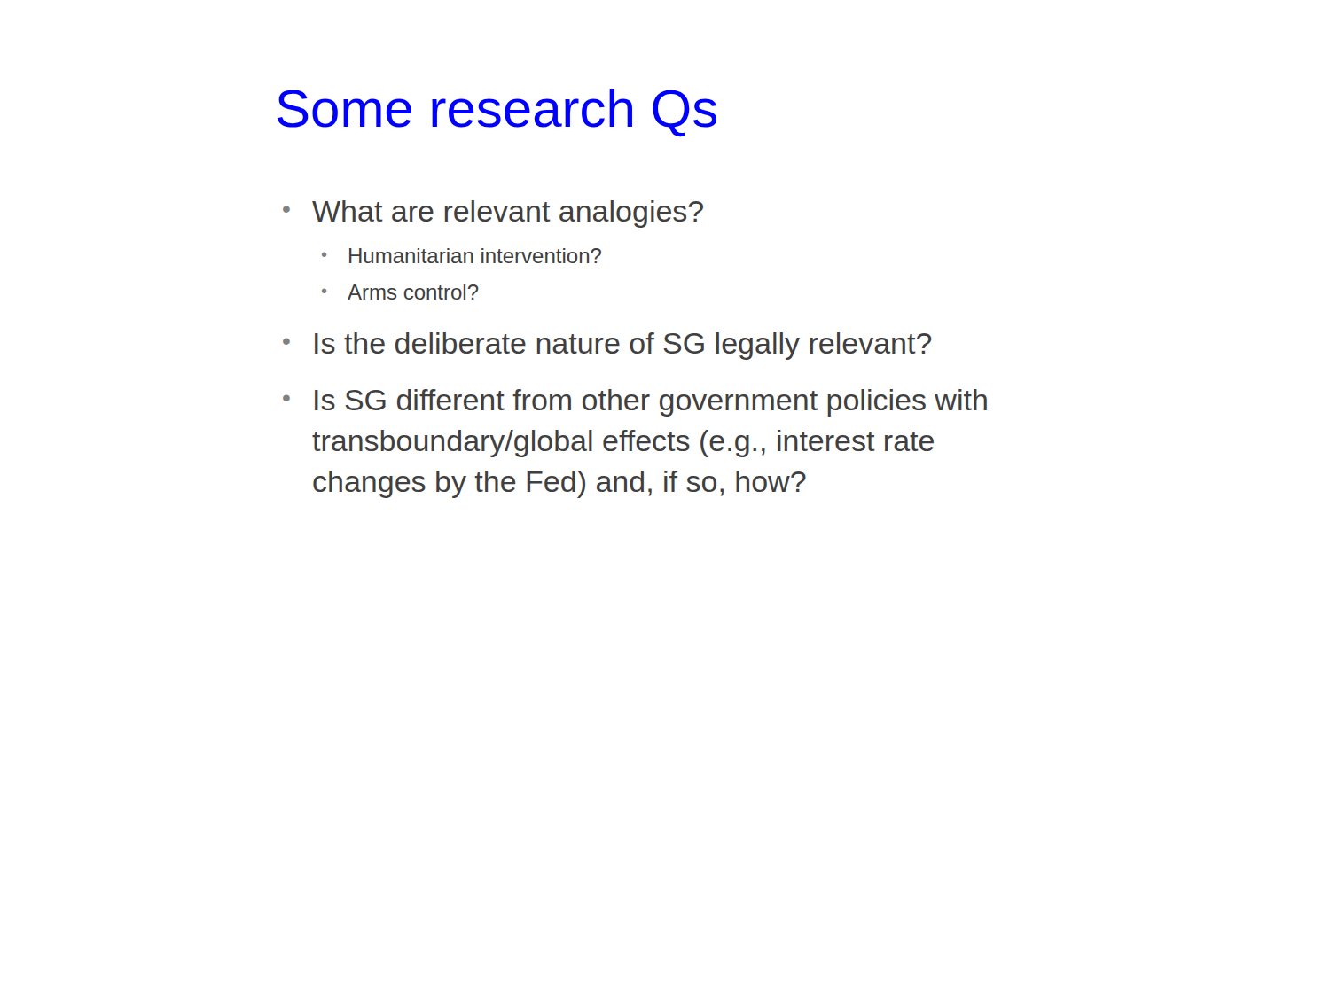Some research Qs
What are relevant analogies?
Humanitarian intervention?
Arms control?
Is the deliberate nature of SG legally relevant?
Is SG different from other government policies with transboundary/global effects (e.g., interest rate changes by the Fed) and, if so, how?